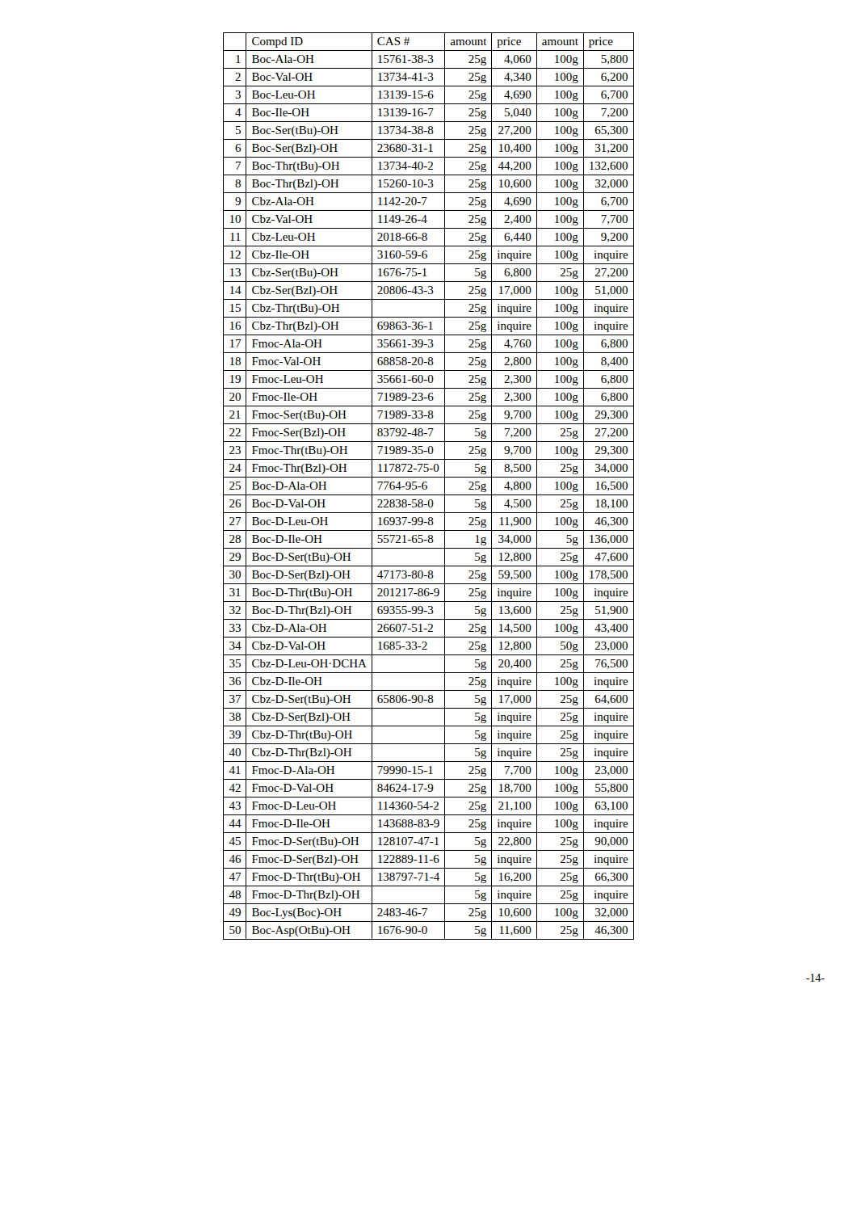| | Compd ID | CAS # | amount | price | amount | price |
| --- | --- | --- | --- | --- | --- | --- |
| 1 | Boc-Ala-OH | 15761-38-3 | 25g | 4,060 | 100g | 5,800 |
| 2 | Boc-Val-OH | 13734-41-3 | 25g | 4,340 | 100g | 6,200 |
| 3 | Boc-Leu-OH | 13139-15-6 | 25g | 4,690 | 100g | 6,700 |
| 4 | Boc-Ile-OH | 13139-16-7 | 25g | 5,040 | 100g | 7,200 |
| 5 | Boc-Ser(tBu)-OH | 13734-38-8 | 25g | 27,200 | 100g | 65,300 |
| 6 | Boc-Ser(Bzl)-OH | 23680-31-1 | 25g | 10,400 | 100g | 31,200 |
| 7 | Boc-Thr(tBu)-OH | 13734-40-2 | 25g | 44,200 | 100g | 132,600 |
| 8 | Boc-Thr(Bzl)-OH | 15260-10-3 | 25g | 10,600 | 100g | 32,000 |
| 9 | Cbz-Ala-OH | 1142-20-7 | 25g | 4,690 | 100g | 6,700 |
| 10 | Cbz-Val-OH | 1149-26-4 | 25g | 2,400 | 100g | 7,700 |
| 11 | Cbz-Leu-OH | 2018-66-8 | 25g | 6,440 | 100g | 9,200 |
| 12 | Cbz-Ile-OH | 3160-59-6 | 25g | inquire | 100g | inquire |
| 13 | Cbz-Ser(tBu)-OH | 1676-75-1 | 5g | 6,800 | 25g | 27,200 |
| 14 | Cbz-Ser(Bzl)-OH | 20806-43-3 | 25g | 17,000 | 100g | 51,000 |
| 15 | Cbz-Thr(tBu)-OH | | 25g | inquire | 100g | inquire |
| 16 | Cbz-Thr(Bzl)-OH | 69863-36-1 | 25g | inquire | 100g | inquire |
| 17 | Fmoc-Ala-OH | 35661-39-3 | 25g | 4,760 | 100g | 6,800 |
| 18 | Fmoc-Val-OH | 68858-20-8 | 25g | 2,800 | 100g | 8,400 |
| 19 | Fmoc-Leu-OH | 35661-60-0 | 25g | 2,300 | 100g | 6,800 |
| 20 | Fmoc-Ile-OH | 71989-23-6 | 25g | 2,300 | 100g | 6,800 |
| 21 | Fmoc-Ser(tBu)-OH | 71989-33-8 | 25g | 9,700 | 100g | 29,300 |
| 22 | Fmoc-Ser(Bzl)-OH | 83792-48-7 | 5g | 7,200 | 25g | 27,200 |
| 23 | Fmoc-Thr(tBu)-OH | 71989-35-0 | 25g | 9,700 | 100g | 29,300 |
| 24 | Fmoc-Thr(Bzl)-OH | 117872-75-0 | 5g | 8,500 | 25g | 34,000 |
| 25 | Boc-D-Ala-OH | 7764-95-6 | 25g | 4,800 | 100g | 16,500 |
| 26 | Boc-D-Val-OH | 22838-58-0 | 5g | 4,500 | 25g | 18,100 |
| 27 | Boc-D-Leu-OH | 16937-99-8 | 25g | 11,900 | 100g | 46,300 |
| 28 | Boc-D-Ile-OH | 55721-65-8 | 1g | 34,000 | 5g | 136,000 |
| 29 | Boc-D-Ser(tBu)-OH | | 5g | 12,800 | 25g | 47,600 |
| 30 | Boc-D-Ser(Bzl)-OH | 47173-80-8 | 25g | 59,500 | 100g | 178,500 |
| 31 | Boc-D-Thr(tBu)-OH | 201217-86-9 | 25g | inquire | 100g | inquire |
| 32 | Boc-D-Thr(Bzl)-OH | 69355-99-3 | 5g | 13,600 | 25g | 51,900 |
| 33 | Cbz-D-Ala-OH | 26607-51-2 | 25g | 14,500 | 100g | 43,400 |
| 34 | Cbz-D-Val-OH | 1685-33-2 | 25g | 12,800 | 50g | 23,000 |
| 35 | Cbz-D-Leu-OH·DCHA | | 5g | 20,400 | 25g | 76,500 |
| 36 | Cbz-D-Ile-OH | | 25g | inquire | 100g | inquire |
| 37 | Cbz-D-Ser(tBu)-OH | 65806-90-8 | 5g | 17,000 | 25g | 64,600 |
| 38 | Cbz-D-Ser(Bzl)-OH | | 5g | inquire | 25g | inquire |
| 39 | Cbz-D-Thr(tBu)-OH | | 5g | inquire | 25g | inquire |
| 40 | Cbz-D-Thr(Bzl)-OH | | 5g | inquire | 25g | inquire |
| 41 | Fmoc-D-Ala-OH | 79990-15-1 | 25g | 7,700 | 100g | 23,000 |
| 42 | Fmoc-D-Val-OH | 84624-17-9 | 25g | 18,700 | 100g | 55,800 |
| 43 | Fmoc-D-Leu-OH | 114360-54-2 | 25g | 21,100 | 100g | 63,100 |
| 44 | Fmoc-D-Ile-OH | 143688-83-9 | 25g | inquire | 100g | inquire |
| 45 | Fmoc-D-Ser(tBu)-OH | 128107-47-1 | 5g | 22,800 | 25g | 90,000 |
| 46 | Fmoc-D-Ser(Bzl)-OH | 122889-11-6 | 5g | inquire | 25g | inquire |
| 47 | Fmoc-D-Thr(tBu)-OH | 138797-71-4 | 5g | 16,200 | 25g | 66,300 |
| 48 | Fmoc-D-Thr(Bzl)-OH | | 5g | inquire | 25g | inquire |
| 49 | Boc-Lys(Boc)-OH | 2483-46-7 | 25g | 10,600 | 100g | 32,000 |
| 50 | Boc-Asp(OtBu)-OH | 1676-90-0 | 5g | 11,600 | 25g | 46,300 |
-14-